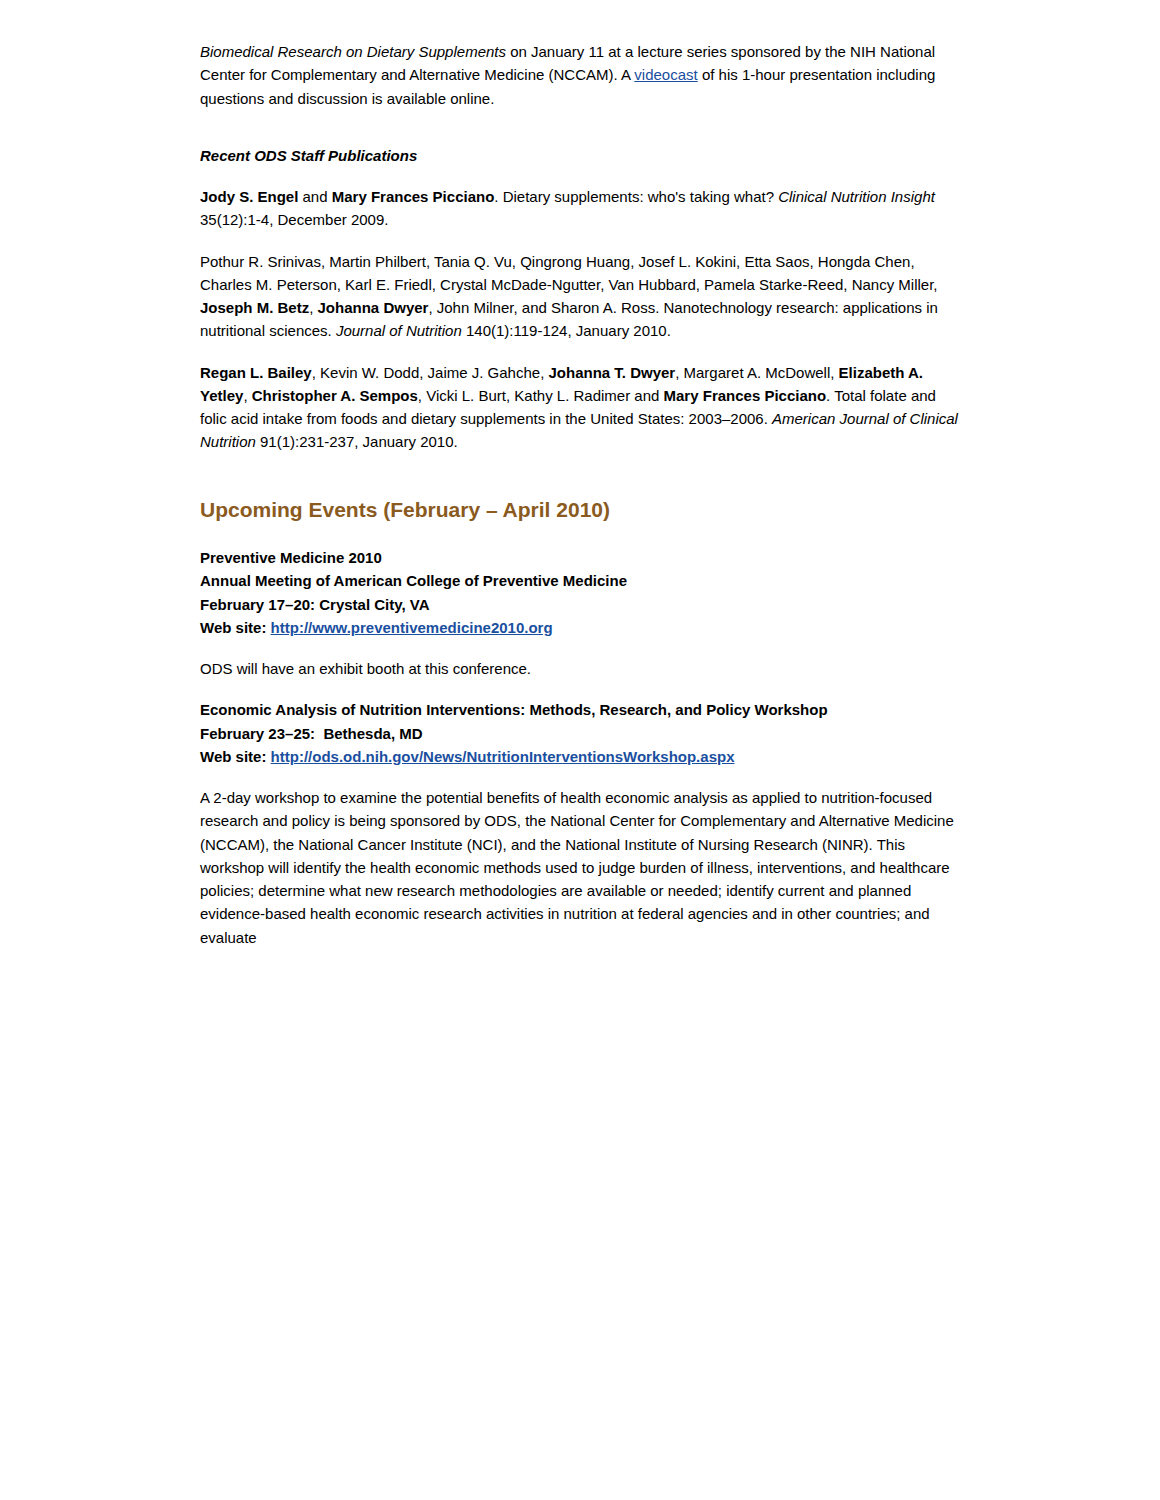Biomedical Research on Dietary Supplements on January 11 at a lecture series sponsored by the NIH National Center for Complementary and Alternative Medicine (NCCAM). A videocast of his 1-hour presentation including questions and discussion is available online.
Recent ODS Staff Publications
Jody S. Engel and Mary Frances Picciano. Dietary supplements: who's taking what? Clinical Nutrition Insight 35(12):1-4, December 2009.
Pothur R. Srinivas, Martin Philbert, Tania Q. Vu, Qingrong Huang, Josef L. Kokini, Etta Saos, Hongda Chen, Charles M. Peterson, Karl E. Friedl, Crystal McDade-Ngutter, Van Hubbard, Pamela Starke-Reed, Nancy Miller, Joseph M. Betz, Johanna Dwyer, John Milner, and Sharon A. Ross. Nanotechnology research: applications in nutritional sciences. Journal of Nutrition 140(1):119-124, January 2010.
Regan L. Bailey, Kevin W. Dodd, Jaime J. Gahche, Johanna T. Dwyer, Margaret A. McDowell, Elizabeth A. Yetley, Christopher A. Sempos, Vicki L. Burt, Kathy L. Radimer and Mary Frances Picciano. Total folate and folic acid intake from foods and dietary supplements in the United States: 2003–2006. American Journal of Clinical Nutrition 91(1):231-237, January 2010.
Upcoming Events (February – April 2010)
Preventive Medicine 2010
Annual Meeting of American College of Preventive Medicine
February 17–20: Crystal City, VA
Web site: http://www.preventivemedicine2010.org
ODS will have an exhibit booth at this conference.
Economic Analysis of Nutrition Interventions: Methods, Research, and Policy Workshop
February 23–25: Bethesda, MD
Web site: http://ods.od.nih.gov/News/NutritionInterventionsWorkshop.aspx
A 2-day workshop to examine the potential benefits of health economic analysis as applied to nutrition-focused research and policy is being sponsored by ODS, the National Center for Complementary and Alternative Medicine (NCCAM), the National Cancer Institute (NCI), and the National Institute of Nursing Research (NINR). This workshop will identify the health economic methods used to judge burden of illness, interventions, and healthcare policies; determine what new research methodologies are available or needed; identify current and planned evidence-based health economic research activities in nutrition at federal agencies and in other countries; and evaluate